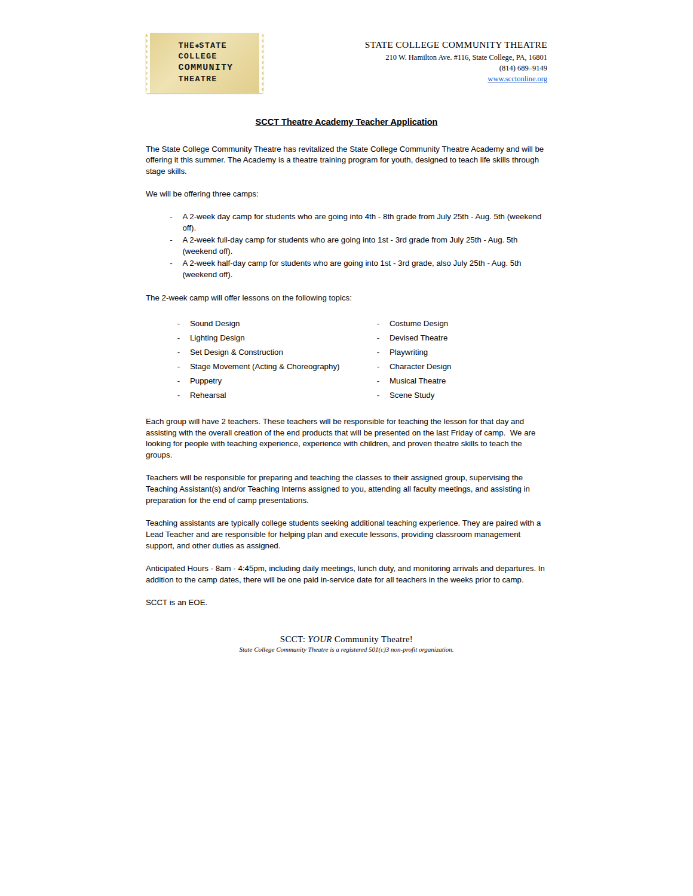THE✱STATE
COLLEGE
COMMUNITY
THEATRE
State College Community Theatre
210 W. Hamilton Ave. #116, State College, PA, 16801
(814) 689–9149
www.scctonline.org
SCCT Theatre Academy Teacher Application
The State College Community Theatre has revitalized the State College Community Theatre Academy and will be offering it this summer. The Academy is a theatre training program for youth, designed to teach life skills through stage skills.
We will be offering three camps:
A 2-week day camp for students who are going into 4th - 8th grade from July 25th - Aug. 5th (weekend off).
A 2-week full-day camp for students who are going into 1st - 3rd grade from July 25th - Aug. 5th (weekend off).
A 2-week half-day camp for students who are going into 1st - 3rd grade, also July 25th - Aug. 5th (weekend off).
The 2-week camp will offer lessons on the following topics:
Sound Design
Lighting Design
Set Design & Construction
Stage Movement (Acting & Choreography)
Puppetry
Rehearsal
Costume Design
Devised Theatre
Playwriting
Character Design
Musical Theatre
Scene Study
Each group will have 2 teachers. These teachers will be responsible for teaching the lesson for that day and assisting with the overall creation of the end products that will be presented on the last Friday of camp. We are looking for people with teaching experience, experience with children, and proven theatre skills to teach the groups.
Teachers will be responsible for preparing and teaching the classes to their assigned group, supervising the Teaching Assistant(s) and/or Teaching Interns assigned to you, attending all faculty meetings, and assisting in preparation for the end of camp presentations.
Teaching assistants are typically college students seeking additional teaching experience. They are paired with a Lead Teacher and are responsible for helping plan and execute lessons, providing classroom management support, and other duties as assigned.
Anticipated Hours - 8am - 4:45pm, including daily meetings, lunch duty, and monitoring arrivals and departures. In addition to the camp dates, there will be one paid in-service date for all teachers in the weeks prior to camp.
SCCT is an EOE.
SCCT: YOUR Community Theatre!
State College Community Theatre is a registered 501(c)3 non-profit organization.